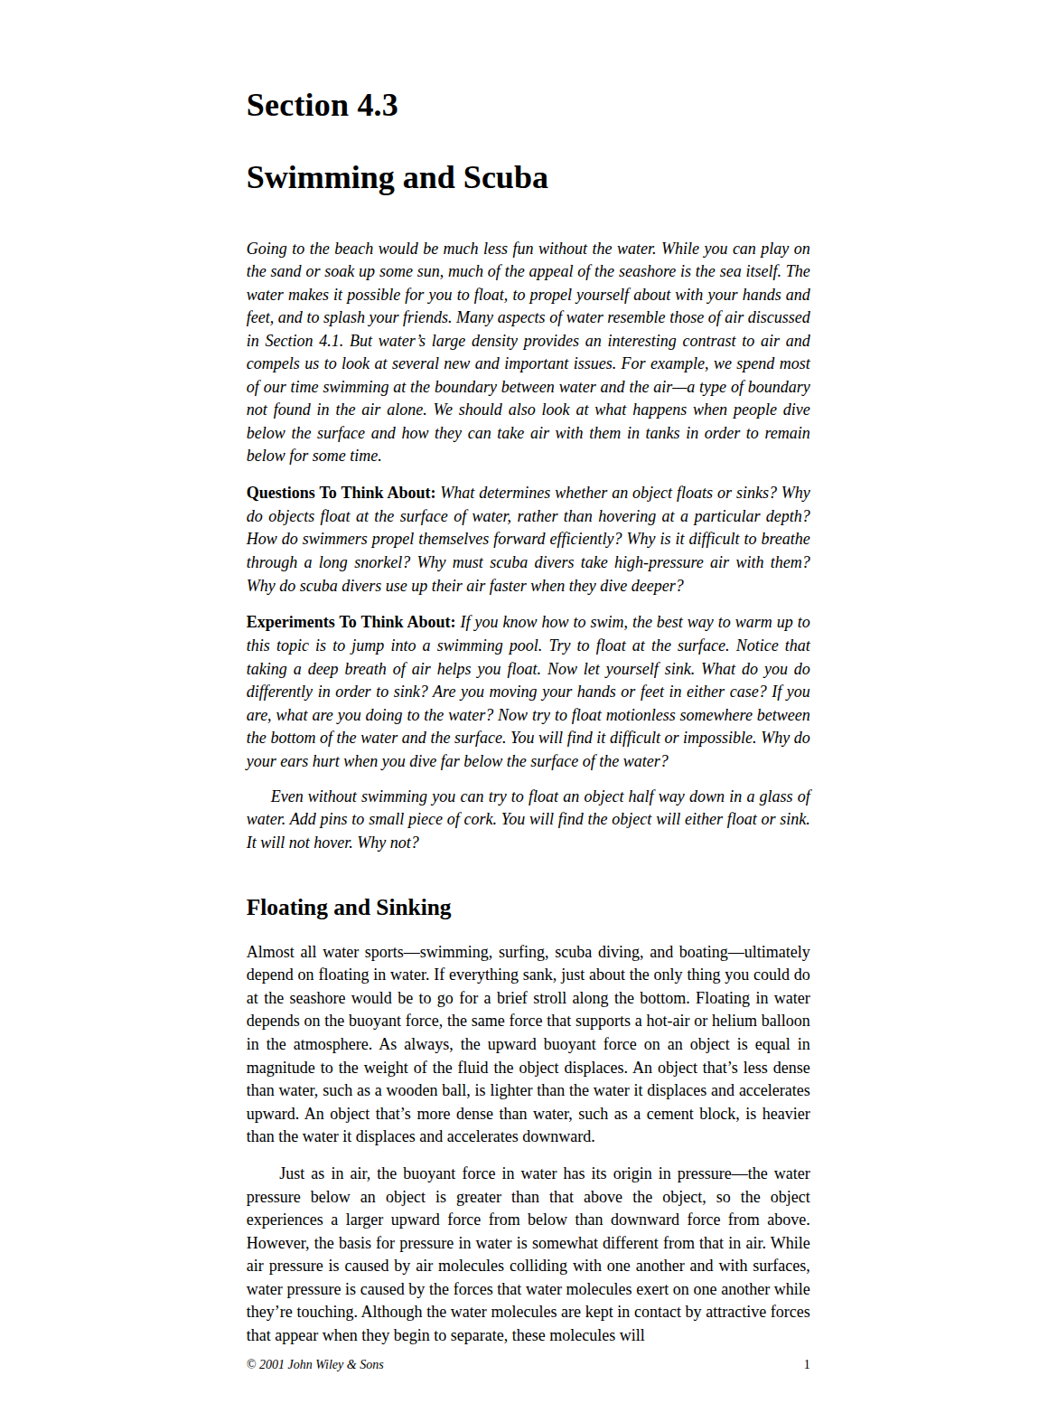Section 4.3
Swimming and Scuba
Going to the beach would be much less fun without the water. While you can play on the sand or soak up some sun, much of the appeal of the seashore is the sea itself. The water makes it possible for you to float, to propel yourself about with your hands and feet, and to splash your friends. Many aspects of water resemble those of air discussed in Section 4.1. But water’s large density provides an interesting contrast to air and compels us to look at several new and important issues. For example, we spend most of our time swimming at the boundary between water and the air—a type of boundary not found in the air alone. We should also look at what happens when people dive below the surface and how they can take air with them in tanks in order to remain below for some time.
Questions To Think About: What determines whether an object floats or sinks? Why do objects float at the surface of water, rather than hovering at a particular depth? How do swimmers propel themselves forward efficiently? Why is it difficult to breathe through a long snorkel? Why must scuba divers take high-pressure air with them? Why do scuba divers use up their air faster when they dive deeper?
Experiments To Think About: If you know how to swim, the best way to warm up to this topic is to jump into a swimming pool. Try to float at the surface. Notice that taking a deep breath of air helps you float. Now let yourself sink. What do you do differently in order to sink? Are you moving your hands or feet in either case? If you are, what are you doing to the water? Now try to float motionless somewhere between the bottom of the water and the surface. You will find it difficult or impossible. Why do your ears hurt when you dive far below the surface of the water?
Even without swimming you can try to float an object half way down in a glass of water. Add pins to small piece of cork. You will find the object will either float or sink. It will not hover. Why not?
Floating and Sinking
Almost all water sports—swimming, surfing, scuba diving, and boating—ultimately depend on floating in water. If everything sank, just about the only thing you could do at the seashore would be to go for a brief stroll along the bottom. Floating in water depends on the buoyant force, the same force that supports a hot-air or helium balloon in the atmosphere. As always, the upward buoyant force on an object is equal in magnitude to the weight of the fluid the object displaces. An object that’s less dense than water, such as a wooden ball, is lighter than the water it displaces and accelerates upward. An object that’s more dense than water, such as a cement block, is heavier than the water it displaces and accelerates downward.
Just as in air, the buoyant force in water has its origin in pressure—the water pressure below an object is greater than that above the object, so the object experiences a larger upward force from below than downward force from above. However, the basis for pressure in water is somewhat different from that in air. While air pressure is caused by air molecules colliding with one another and with surfaces, water pressure is caused by the forces that water molecules exert on one another while they’re touching. Although the water molecules are kept in contact by attractive forces that appear when they begin to separate, these molecules will
© 2001 John Wiley & Sons1